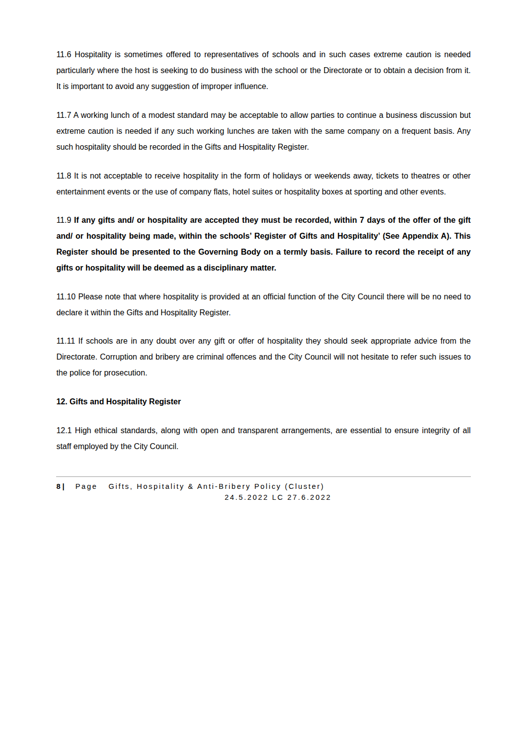11.6 Hospitality is sometimes offered to representatives of schools and in such cases extreme caution is needed particularly where the host is seeking to do business with the school or the Directorate or to obtain a decision from it. It is important to avoid any suggestion of improper influence.
11.7 A working lunch of a modest standard may be acceptable to allow parties to continue a business discussion but extreme caution is needed if any such working lunches are taken with the same company on a frequent basis. Any such hospitality should be recorded in the Gifts and Hospitality Register.
11.8 It is not acceptable to receive hospitality in the form of holidays or weekends away, tickets to theatres or other entertainment events or the use of company flats, hotel suites or hospitality boxes at sporting and other events.
11.9 If any gifts and/ or hospitality are accepted they must be recorded, within 7 days of the offer of the gift and/ or hospitality being made, within the schools’ Register of Gifts and Hospitality’ (See Appendix A). This Register should be presented to the Governing Body on a termly basis. Failure to record the receipt of any gifts or hospitality will be deemed as a disciplinary matter.
11.10 Please note that where hospitality is provided at an official function of the City Council there will be no need to declare it within the Gifts and Hospitality Register.
11.11 If schools are in any doubt over any gift or offer of hospitality they should seek appropriate advice from the Directorate. Corruption and bribery are criminal offences and the City Council will not hesitate to refer such issues to the police for prosecution.
12. Gifts and Hospitality Register
12.1 High ethical standards, along with open and transparent arrangements, are essential to ensure integrity of all staff employed by the City Council.
8 | Page Gifts, Hospitality & Anti-Bribery Policy (Cluster)
24.5.2022 LC 27.6.2022